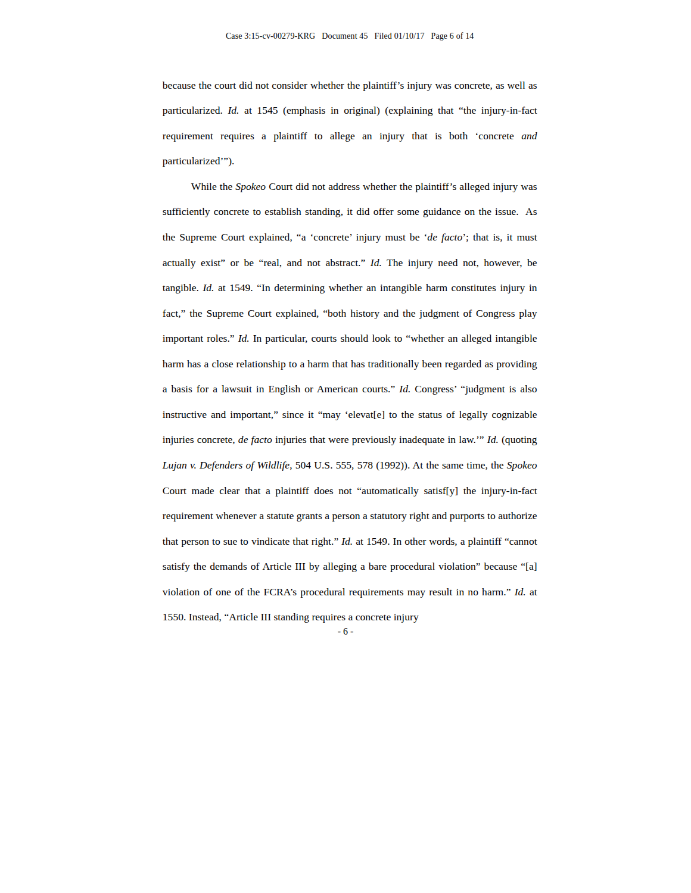Case 3:15-cv-00279-KRG Document 45 Filed 01/10/17 Page 6 of 14
because the court did not consider whether the plaintiff’s injury was concrete, as well as particularized. Id. at 1545 (emphasis in original) (explaining that “the injury-in-fact requirement requires a plaintiff to allege an injury that is both ‘concrete and particularized’”).
While the Spokeo Court did not address whether the plaintiff’s alleged injury was sufficiently concrete to establish standing, it did offer some guidance on the issue. As the Supreme Court explained, “a ‘concrete’ injury must be ‘de facto’; that is, it must actually exist” or be “real, and not abstract.” Id. The injury need not, however, be tangible. Id. at 1549. “In determining whether an intangible harm constitutes injury in fact,” the Supreme Court explained, “both history and the judgment of Congress play important roles.” Id. In particular, courts should look to “whether an alleged intangible harm has a close relationship to a harm that has traditionally been regarded as providing a basis for a lawsuit in English or American courts.” Id. Congress’ “judgment is also instructive and important,” since it “may ‘elevat[e] to the status of legally cognizable injuries concrete, de facto injuries that were previously inadequate in law.’” Id. (quoting Lujan v. Defenders of Wildlife, 504 U.S. 555, 578 (1992)). At the same time, the Spokeo Court made clear that a plaintiff does not “automatically satisf[y] the injury-in-fact requirement whenever a statute grants a person a statutory right and purports to authorize that person to sue to vindicate that right.” Id. at 1549. In other words, a plaintiff “cannot satisfy the demands of Article III by alleging a bare procedural violation” because “[a] violation of one of the FCRA’s procedural requirements may result in no harm.” Id. at 1550. Instead, “Article III standing requires a concrete injury
- 6 -